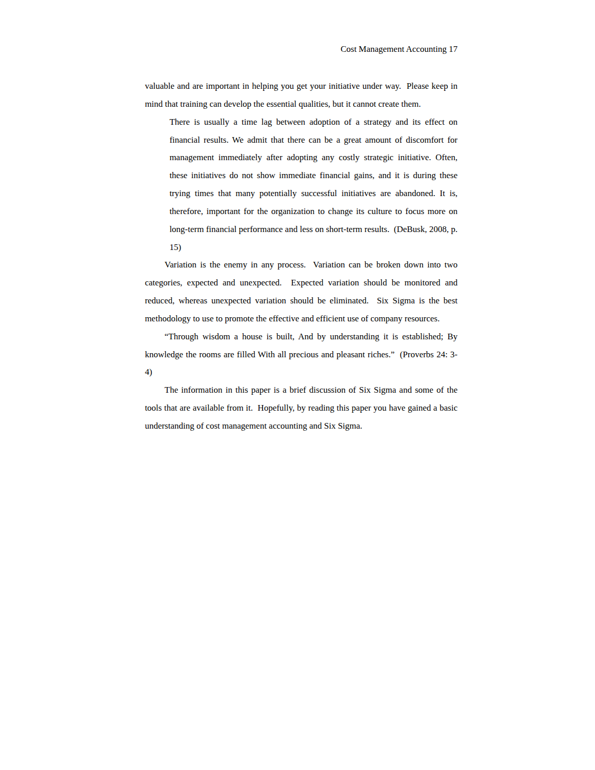Cost Management Accounting 17
valuable and are important in helping you get your initiative under way. Please keep in mind that training can develop the essential qualities, but it cannot create them.
There is usually a time lag between adoption of a strategy and its effect on financial results. We admit that there can be a great amount of discomfort for management immediately after adopting any costly strategic initiative. Often, these initiatives do not show immediate financial gains, and it is during these trying times that many potentially successful initiatives are abandoned. It is, therefore, important for the organization to change its culture to focus more on long-term financial performance and less on short-term results. (DeBusk, 2008, p. 15)
Variation is the enemy in any process. Variation can be broken down into two categories, expected and unexpected. Expected variation should be monitored and reduced, whereas unexpected variation should be eliminated. Six Sigma is the best methodology to use to promote the effective and efficient use of company resources.
“Through wisdom a house is built, And by understanding it is established; By knowledge the rooms are filled With all precious and pleasant riches.” (Proverbs 24: 3-4)
The information in this paper is a brief discussion of Six Sigma and some of the tools that are available from it. Hopefully, by reading this paper you have gained a basic understanding of cost management accounting and Six Sigma.